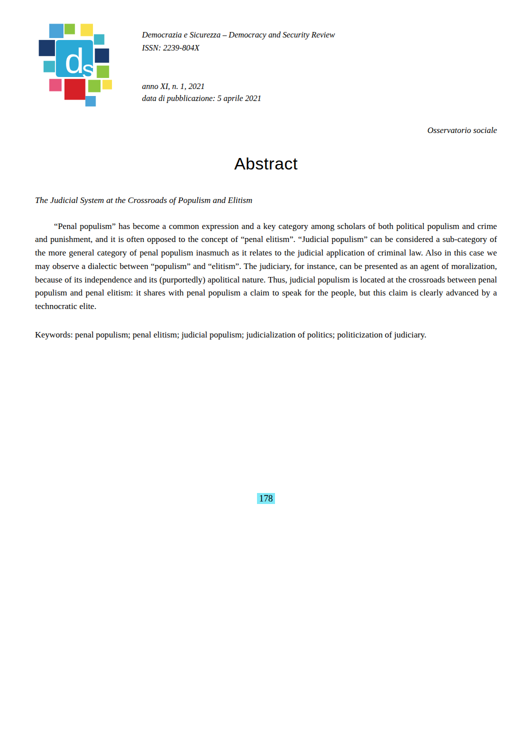d s
Democrazia e Sicurezza – Democracy and Security Review
ISSN: 2239-804X
anno XI, n. 1, 2021
data di pubblicazione: 5 aprile 2021
Osservatorio sociale
Abstract
The Judicial System at the Crossroads of Populism and Elitism
“Penal populism” has become a common expression and a key category among scholars of both political populism and crime and punishment, and it is often opposed to the concept of “penal elitism”. “Judicial populism” can be considered a sub-category of the more general category of penal populism inasmuch as it relates to the judicial application of criminal law. Also in this case we may observe a dialectic between “populism” and “elitism”. The judiciary, for instance, can be presented as an agent of moralization, because of its independence and its (purportedly) apolitical nature. Thus, judicial populism is located at the crossroads between penal populism and penal elitism: it shares with penal populism a claim to speak for the people, but this claim is clearly advanced by a technocratic elite.
Keywords: penal populism; penal elitism; judicial populism; judicialization of politics; politicization of judiciary.
178